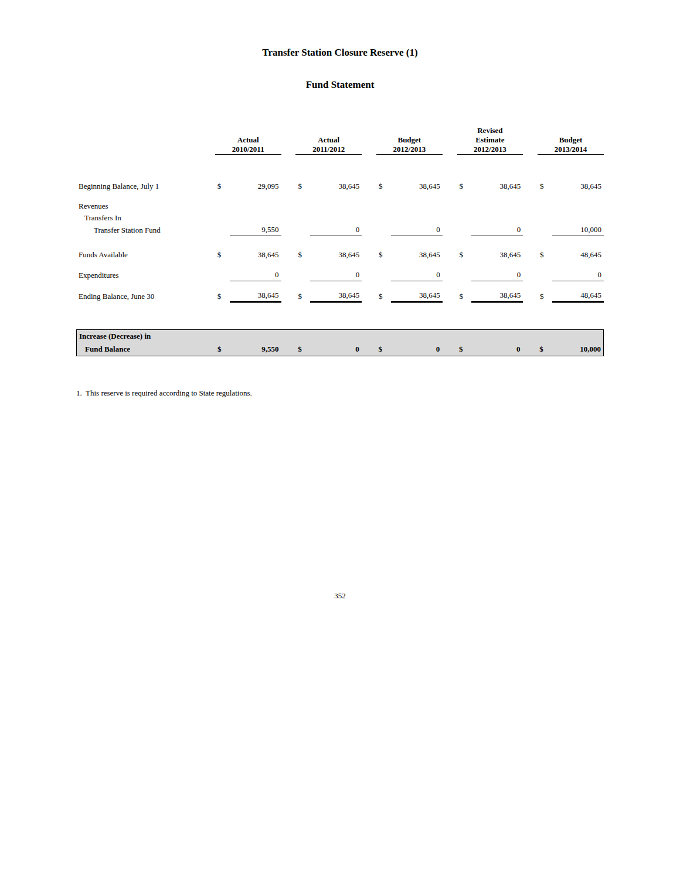Transfer Station Closure Reserve (1)
Fund Statement
| | | | | | | | Revised | | |
| --- | --- | --- | --- | --- | --- | --- | --- | --- | --- |
| | Actual | | Actual | | Budget | | Estimate | | Budget |
| | 2010/2011 | | 2011/2012 | | 2012/2013 | | 2012/2013 | | 2013/2014 |
| Beginning Balance, July 1 | $ | 29,095 | | $ | 38,645 | | $ | 38,645 | | $ | 38,645 | | $ | 38,645 |
| Revenues | |
| Transfers In | |
| Transfer Station Fund | | 9,550 | | | 0 | | | 0 | | | 0 | | | 10,000 |
| Funds Available | $ | 38,645 | | $ | 38,645 | | $ | 38,645 | | $ | 38,645 | | $ | 48,645 |
| Expenditures | | 0 | | | 0 | | | 0 | | | 0 | | | 0 |
| Ending Balance, June 30 | $ | 38,645 | | $ | 38,645 | | $ | 38,645 | | $ | 38,645 | | $ | 48,645 |
| Increase (Decrease) in | |
| Fund Balance | $ | 9,550 | | $ | 0 | | $ | 0 | | $ | 0 | | $ | 10,000 |
1. This reserve is required according to State regulations.
352